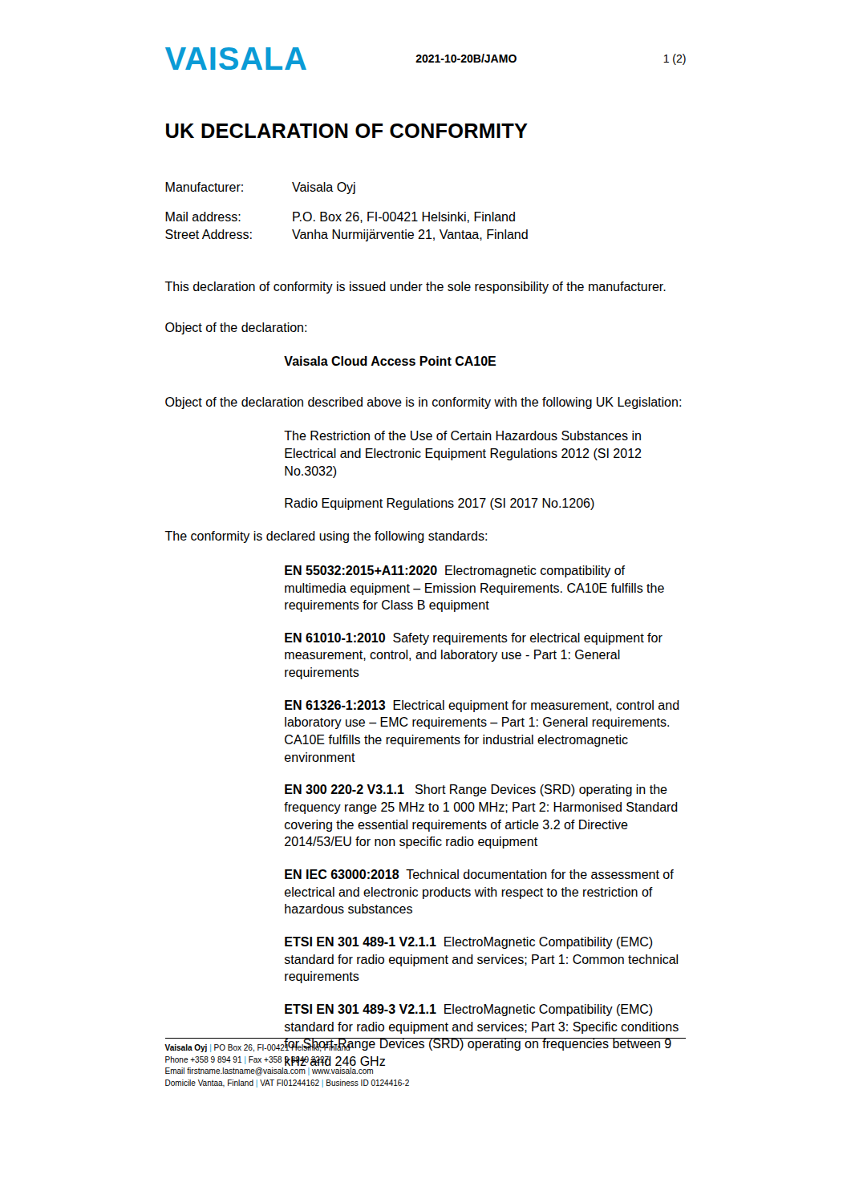VAISALA
2021-10-20B/JAMO 1 (2)
UK DECLARATION OF CONFORMITY
| Manufacturer: | Vaisala Oyj |
| Mail address: | P.O. Box 26, FI-00421 Helsinki, Finland |
| Street Address: | Vanha Nurmijärventie 21, Vantaa, Finland |
This declaration of conformity is issued under the sole responsibility of the manufacturer.
Object of the declaration:
Vaisala Cloud Access Point CA10E
Object of the declaration described above is in conformity with the following UK Legislation:
The Restriction of the Use of Certain Hazardous Substances in Electrical and Electronic Equipment Regulations 2012 (SI 2012 No.3032)
Radio Equipment Regulations 2017 (SI 2017 No.1206)
The conformity is declared using the following standards:
EN 55032:2015+A11:2020 Electromagnetic compatibility of multimedia equipment – Emission Requirements. CA10E fulfills the requirements for Class B equipment
EN 61010-1:2010 Safety requirements for electrical equipment for measurement, control, and laboratory use - Part 1: General requirements
EN 61326-1:2013 Electrical equipment for measurement, control and laboratory use – EMC requirements – Part 1: General requirements. CA10E fulfills the requirements for industrial electromagnetic environment
EN 300 220-2 V3.1.1 Short Range Devices (SRD) operating in the frequency range 25 MHz to 1 000 MHz; Part 2: Harmonised Standard covering the essential requirements of article 3.2 of Directive 2014/53/EU for non specific radio equipment
EN IEC 63000:2018 Technical documentation for the assessment of electrical and electronic products with respect to the restriction of hazardous substances
ETSI EN 301 489-1 V2.1.1 ElectroMagnetic Compatibility (EMC) standard for radio equipment and services; Part 1: Common technical requirements
ETSI EN 301 489-3 V2.1.1 ElectroMagnetic Compatibility (EMC) standard for radio equipment and services; Part 3: Specific conditions for Short-Range Devices (SRD) operating on frequencies between 9 kHz and 246 GHz
Vaisala Oyj | PO Box 26, FI-00421 Helsinki, Finland
Phone +358 9 894 91 | Fax +358 9 8949 2227
Email firstname.lastname@vaisala.com | www.vaisala.com
Domicile Vantaa, Finland | VAT FI01244162 | Business ID 0124416-2